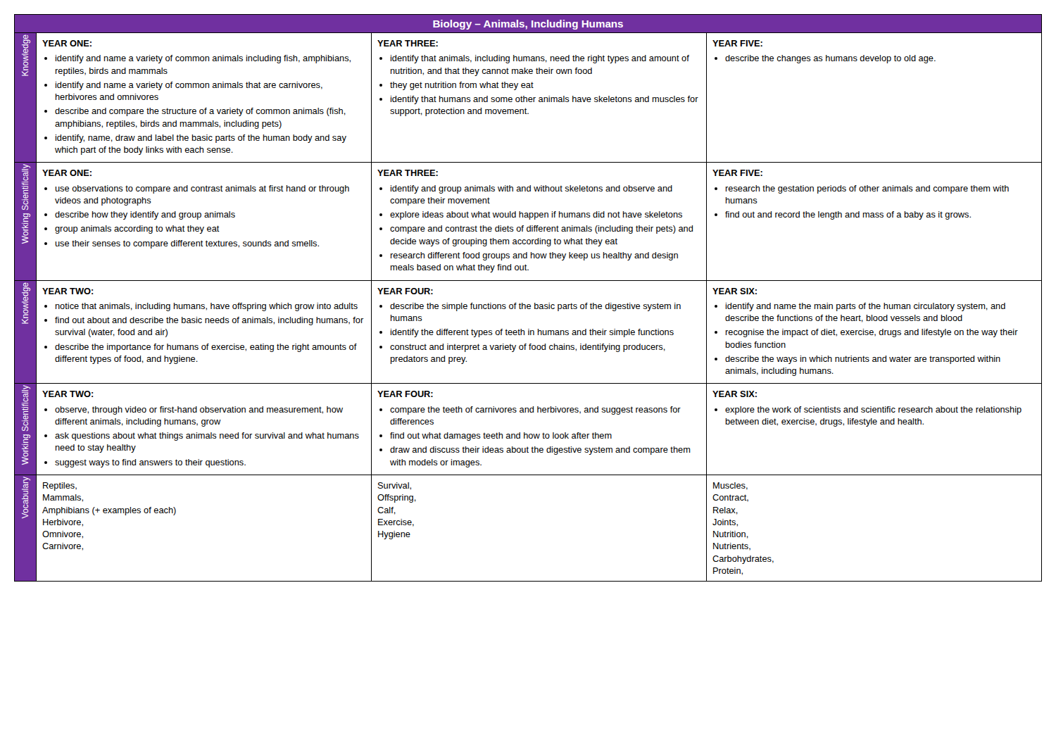Biology – Animals, Including Humans
| Knowledge | YEAR ONE: identify and name a variety of common animals including fish, amphibians, reptiles, birds and mammals identify and name a variety of common animals that are carnivores, herbivores and omnivores describe and compare the structure of a variety of common animals (fish, amphibians, reptiles, birds and mammals, including pets) identify, name, draw and label the basic parts of the human body and say which part of the body links with each sense. | YEAR THREE: identify that animals, including humans, need the right types and amount of nutrition, and that they cannot make their own food they get nutrition from what they eat identify that humans and some other animals have skeletons and muscles for support, protection and movement. | YEAR FIVE: describe the changes as humans develop to old age. |
| Working Scientifically | YEAR ONE: use observations to compare and contrast animals at first hand or through videos and photographs describe how they identify and group animals group animals according to what they eat use their senses to compare different textures, sounds and smells. | YEAR THREE: identify and group animals with and without skeletons and observe and compare their movement explore ideas about what would happen if humans did not have skeletons compare and contrast the diets of different animals (including their pets) and decide ways of grouping them according to what they eat research different food groups and how they keep us healthy and design meals based on what they find out. | YEAR FIVE: research the gestation periods of other animals and compare them with humans find out and record the length and mass of a baby as it grows. |
| Knowledge | YEAR TWO: notice that animals, including humans, have offspring which grow into adults find out about and describe the basic needs of animals, including humans, for survival (water, food and air) describe the importance for humans of exercise, eating the right amounts of different types of food, and hygiene. | YEAR FOUR: describe the simple functions of the basic parts of the digestive system in humans identify the different types of teeth in humans and their simple functions construct and interpret a variety of food chains, identifying producers, predators and prey. | YEAR SIX: identify and name the main parts of the human circulatory system, and describe the functions of the heart, blood vessels and blood recognise the impact of diet, exercise, drugs and lifestyle on the way their bodies function describe the ways in which nutrients and water are transported within animals, including humans. |
| Working Scientifically | YEAR TWO: observe, through video or first-hand observation and measurement, how different animals, including humans, grow ask questions about what things animals need for survival and what humans need to stay healthy suggest ways to find answers to their questions. | YEAR FOUR: compare the teeth of carnivores and herbivores, and suggest reasons for differences find out what damages teeth and how to look after them draw and discuss their ideas about the digestive system and compare them with models or images. | YEAR SIX: explore the work of scientists and scientific research about the relationship between diet, exercise, drugs, lifestyle and health. |
| Vocabulary | Reptiles, Mammals, Amphibians (+ examples of each) Herbivore, Omnivore, Carnivore, | Survival, Offspring, Calf, Exercise, Hygiene | Muscles, Contract, Relax, Joints, Nutrition, Nutrients, Carbohydrates, Protein, |